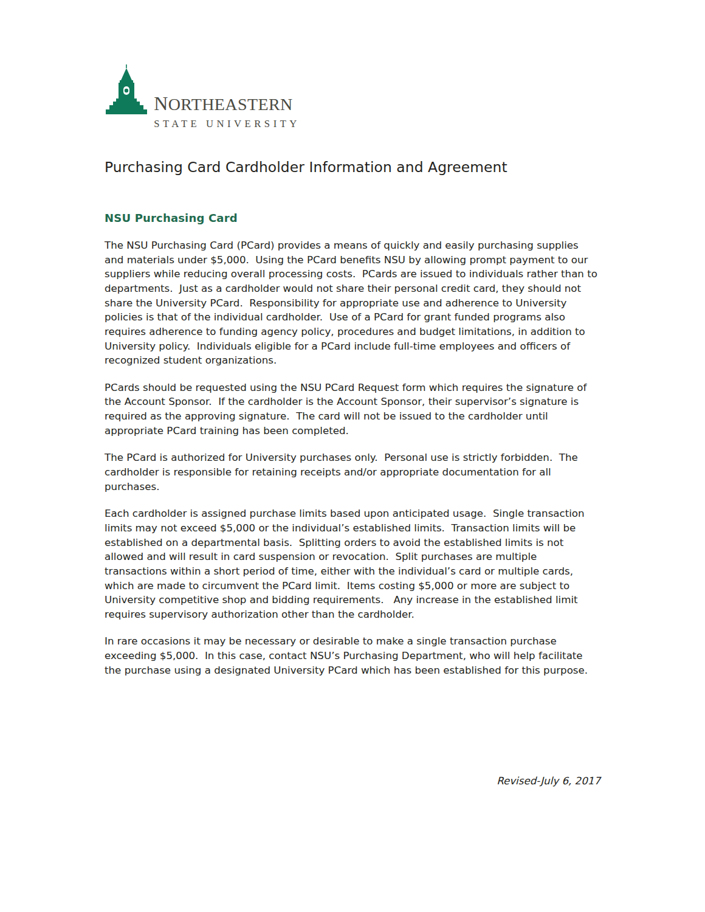Northeastern
State University
Purchasing Card Cardholder Information and Agreement
NSU Purchasing Card
The NSU Purchasing Card (PCard) provides a means of quickly and easily purchasing supplies and materials under $5,000. Using the PCard benefits NSU by allowing prompt payment to our suppliers while reducing overall processing costs. PCards are issued to individuals rather than to departments. Just as a cardholder would not share their personal credit card, they should not share the University PCard. Responsibility for appropriate use and adherence to University policies is that of the individual cardholder. Use of a PCard for grant funded programs also requires adherence to funding agency policy, procedures and budget limitations, in addition to University policy. Individuals eligible for a PCard include full-time employees and officers of recognized student organizations.
PCards should be requested using the NSU PCard Request form which requires the signature of the Account Sponsor. If the cardholder is the Account Sponsor, their supervisor’s signature is required as the approving signature. The card will not be issued to the cardholder until appropriate PCard training has been completed.
The PCard is authorized for University purchases only. Personal use is strictly forbidden. The cardholder is responsible for retaining receipts and/or appropriate documentation for all purchases.
Each cardholder is assigned purchase limits based upon anticipated usage. Single transaction limits may not exceed $5,000 or the individual’s established limits. Transaction limits will be established on a departmental basis. Splitting orders to avoid the established limits is not allowed and will result in card suspension or revocation. Split purchases are multiple transactions within a short period of time, either with the individual’s card or multiple cards, which are made to circumvent the PCard limit. Items costing $5,000 or more are subject to University competitive shop and bidding requirements. Any increase in the established limit requires supervisory authorization other than the cardholder.
In rare occasions it may be necessary or desirable to make a single transaction purchase exceeding $5,000. In this case, contact NSU’s Purchasing Department, who will help facilitate the purchase using a designated University PCard which has been established for this purpose.
Revised-July 6, 2017